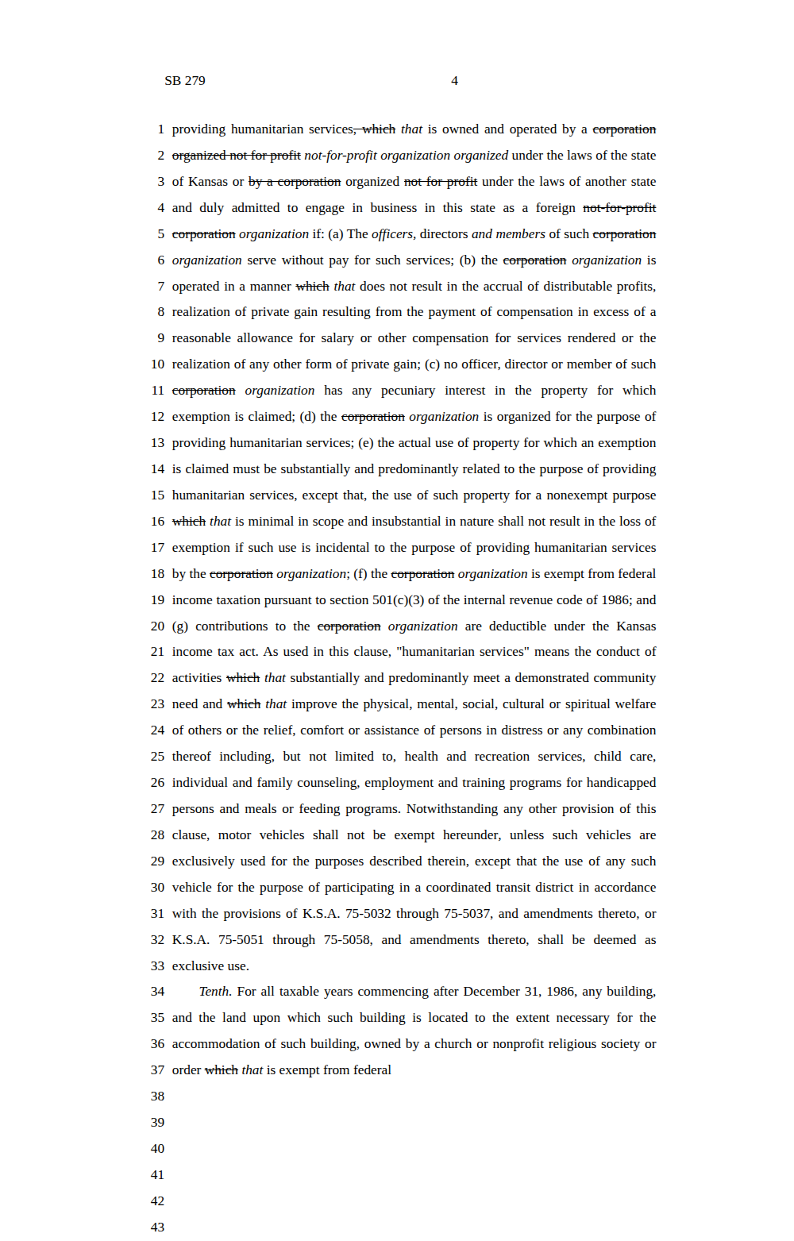SB 279 4
12345 678910 1112131415 1617181920 2122232425 2627282930 3132333435 3637383940 414243
providing humanitarian services, which that is owned and operated by a corporation organized not for profit not-for-profit organization organized under the laws of the state of Kansas or by a corporation organized not for profit under the laws of another state and duly admitted to engage in business in this state as a foreign not-for-profit corporation organization if: (a) The officers, directors and members of such corporation organization serve without pay for such services; (b) the corporation organization is operated in a manner which that does not result in the accrual of distributable profits, realization of private gain resulting from the payment of compensation in excess of a reasonable allowance for salary or other compensation for services rendered or the realization of any other form of private gain; (c) no officer, director or member of such corporation organization has any pecuniary interest in the property for which exemption is claimed; (d) the corporation organization is organized for the purpose of providing humanitarian services; (e) the actual use of property for which an exemption is claimed must be substantially and predominantly related to the purpose of providing humanitarian services, except that, the use of such property for a nonexempt purpose which that is minimal in scope and insubstantial in nature shall not result in the loss of exemption if such use is incidental to the purpose of providing humanitarian services by the corporation organization; (f) the corporation organization is exempt from federal income taxation pursuant to section 501(c)(3) of the internal revenue code of 1986; and (g) contributions to the corporation organization are deductible under the Kansas income tax act. As used in this clause, "humanitarian services" means the conduct of activities which that substantially and predominantly meet a demonstrated community need and which that improve the physical, mental, social, cultural or spiritual welfare of others or the relief, comfort or assistance of persons in distress or any combination thereof including, but not limited to, health and recreation services, child care, individual and family counseling, employment and training programs for handicapped persons and meals or feeding programs. Notwithstanding any other provision of this clause, motor vehicles shall not be exempt hereunder, unless such vehicles are exclusively used for the purposes described therein, except that the use of any such vehicle for the purpose of participating in a coordinated transit district in accordance with the provisions of K.S.A. 75-5032 through 75-5037, and amendments thereto, or K.S.A. 75-5051 through 75-5058, and amendments thereto, shall be deemed as exclusive use.
Tenth. For all taxable years commencing after December 31, 1986, any building, and the land upon which such building is located to the extent necessary for the accommodation of such building, owned by a church or nonprofit religious society or order which that is exempt from federal